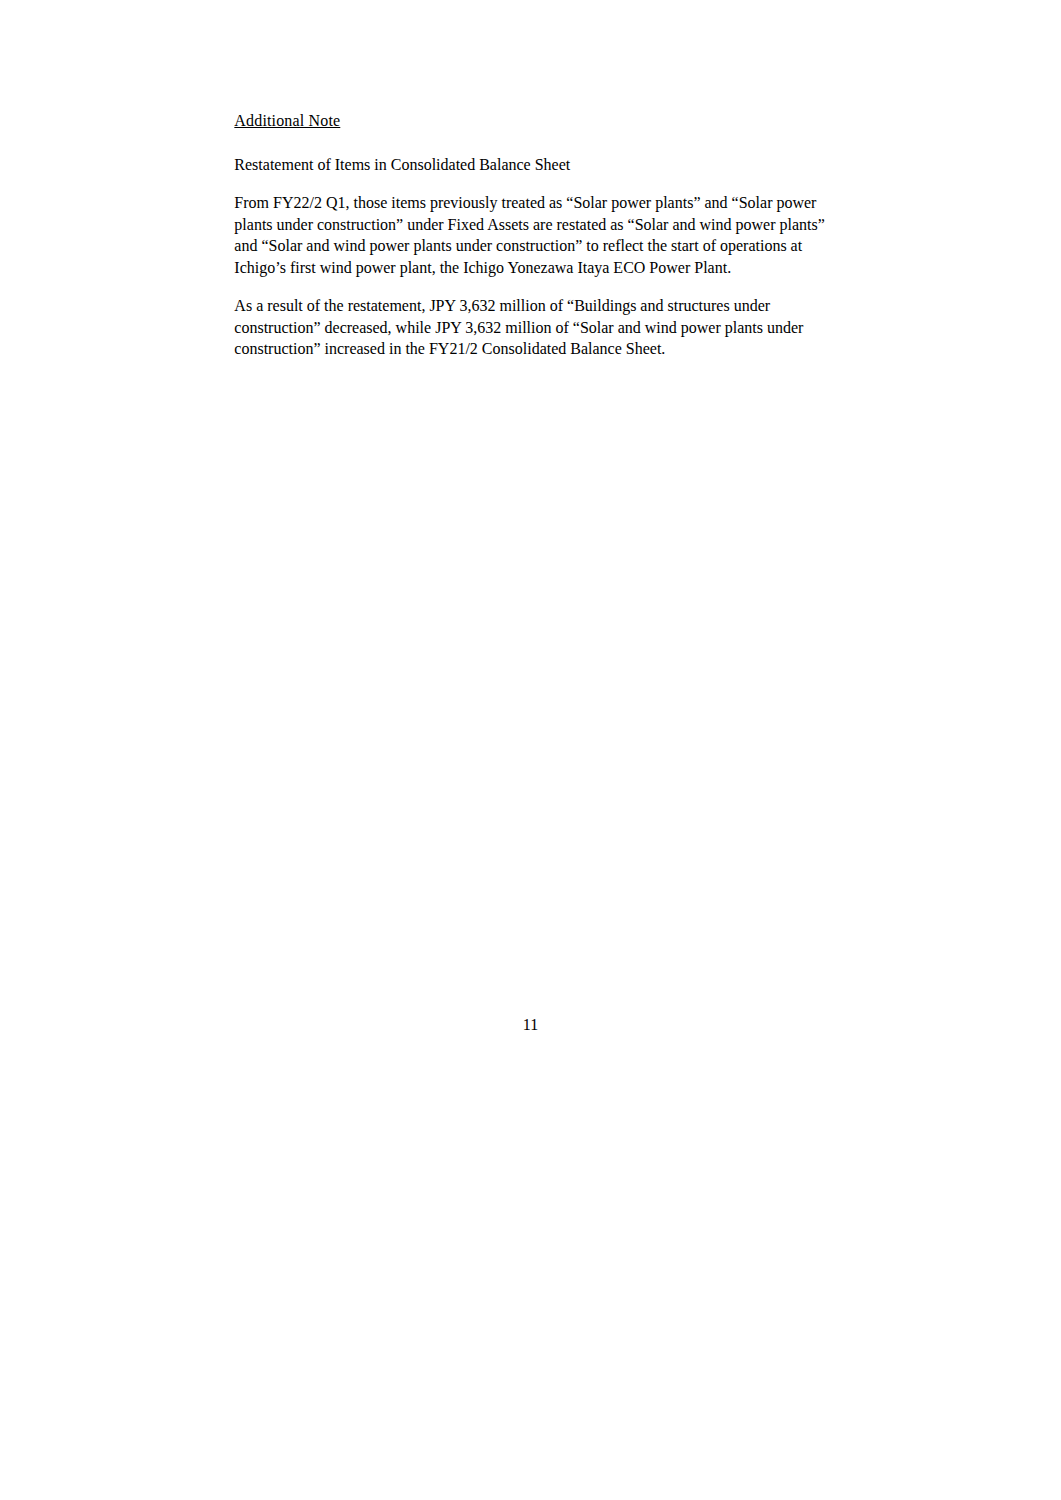Additional Note
Restatement of Items in Consolidated Balance Sheet
From FY22/2 Q1, those items previously treated as “Solar power plants” and “Solar power plants under construction” under Fixed Assets are restated as “Solar and wind power plants” and “Solar and wind power plants under construction” to reflect the start of operations at Ichigo’s first wind power plant, the Ichigo Yonezawa Itaya ECO Power Plant.
As a result of the restatement, JPY 3,632 million of “Buildings and structures under construction” decreased, while JPY 3,632 million of “Solar and wind power plants under construction” increased in the FY21/2 Consolidated Balance Sheet.
11